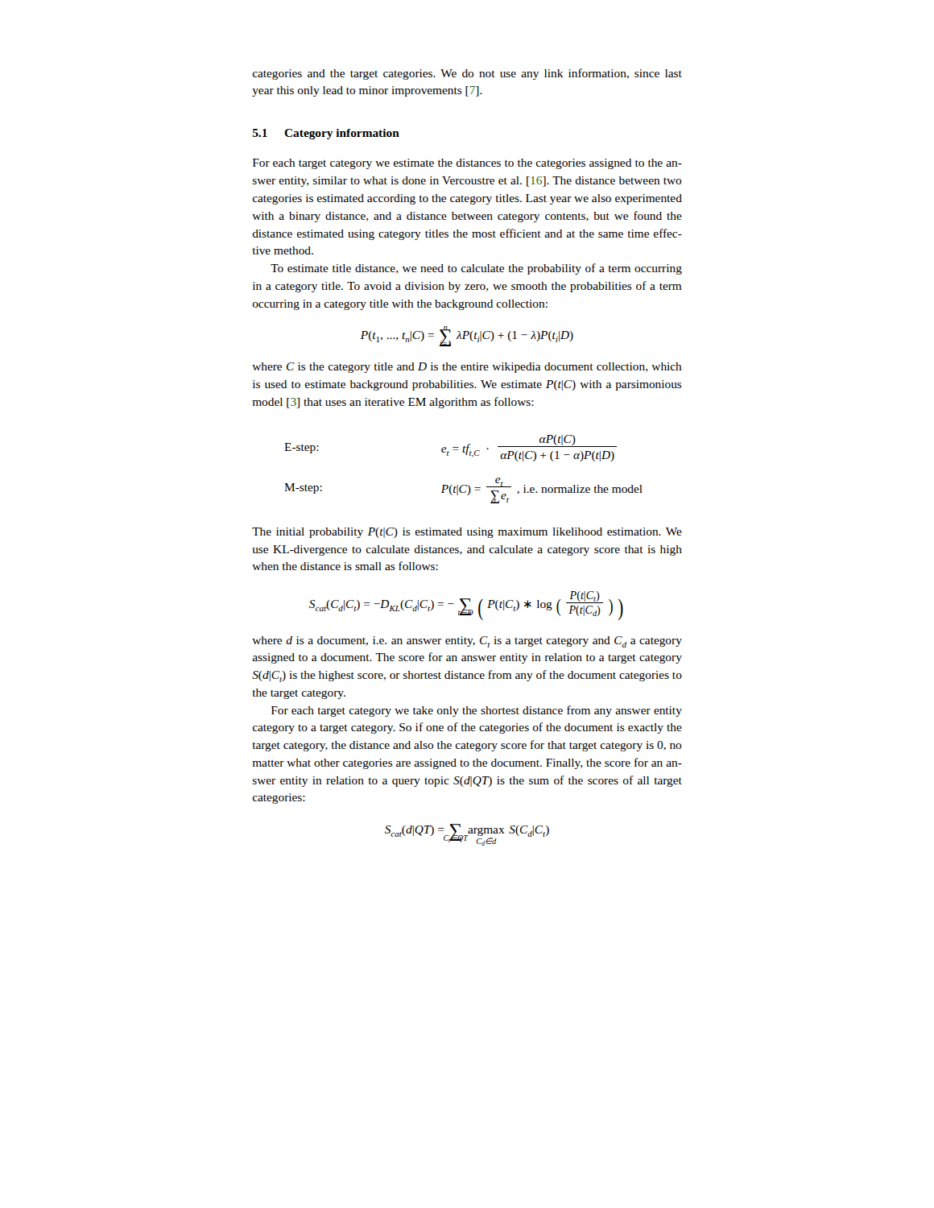categories and the target categories. We do not use any link information, since last year this only lead to minor improvements [7].
5.1 Category information
For each target category we estimate the distances to the categories assigned to the answer entity, similar to what is done in Vercoustre et al. [16]. The distance between two categories is estimated according to the category titles. Last year we also experimented with a binary distance, and a distance between category contents, but we found the distance estimated using category titles the most efficient and at the same time effective method.
To estimate title distance, we need to calculate the probability of a term occurring in a category title. To avoid a division by zero, we smooth the probabilities of a term occurring in a category title with the background collection:
P(t1, ..., tn|C) = ∑ni=1 λP(ti|C) + (1 − λ)P(ti|D)
where C is the category title and D is the entire wikipedia document collection, which is used to estimate background probabilities. We estimate P(t|C) with a parsimonious model [3] that uses an iterative EM algorithm as follows:
| E-step: | e t = tf t,C · αP ( t / C ) αP ( t / C ) + (1 − α ) P ( t / D ) |
| M-step: | P ( t / C ) = e t ∑ t e t , i.e. normalize the model |
The initial probability P(t|C) is estimated using maximum likelihood estimation. We use KL-divergence to calculate distances, and calculate a category score that is high when the distance is small as follows:
Scat(Cd|Ct) = −DKL(Cd|Ct) = − ∑t∈D ( P(t|Ct) ∗ log ( P(t|Ct) P(t|Cd) ) )
where d is a document, i.e. an answer entity, Ct is a target category and Cd a category assigned to a document. The score for an answer entity in relation to a target category S(d|Ct) is the highest score, or shortest distance from any of the document categories to the target category.
For each target category we take only the shortest distance from any answer entity category to a target category. So if one of the categories of the document is exactly the target category, the distance and also the category score for that target category is 0, no matter what other categories are assigned to the document. Finally, the score for an answer entity in relation to a query topic S(d|QT) is the sum of the scores of all target categories:
Scat(d|QT) = ∑Ct∈QT argmax Cd∈d S(Cd|Ct)